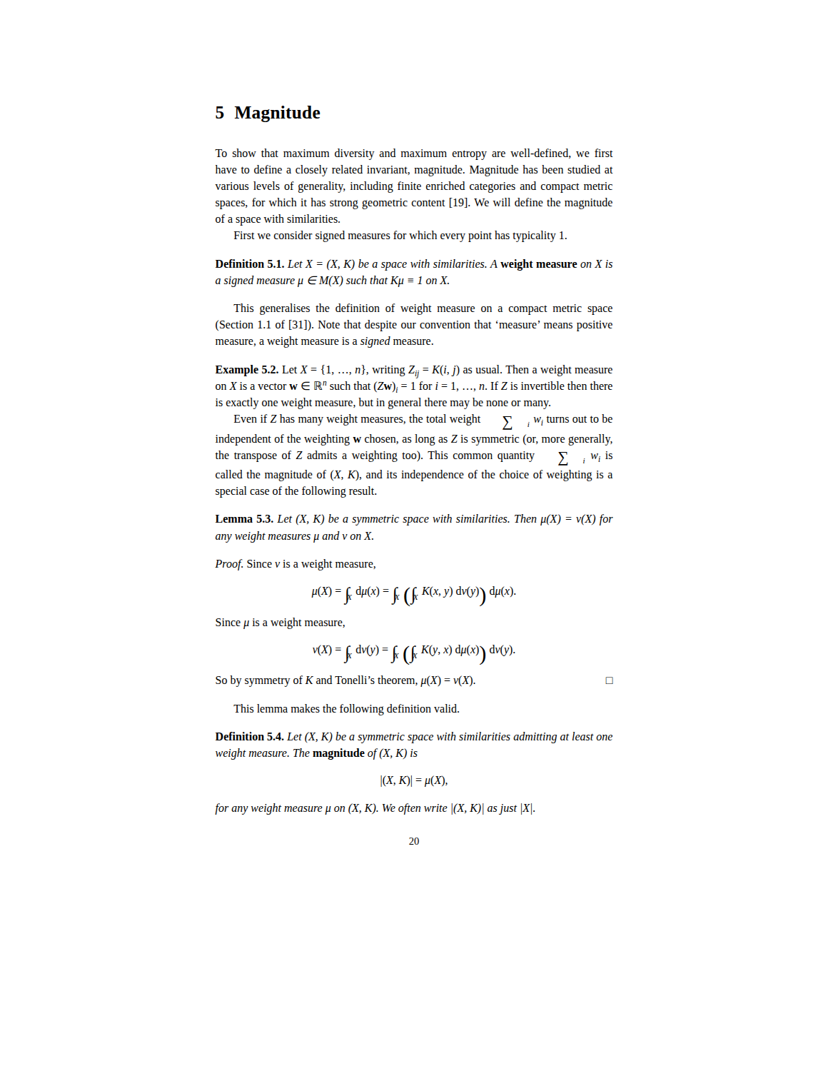5 Magnitude
To show that maximum diversity and maximum entropy are well-defined, we first have to define a closely related invariant, magnitude. Magnitude has been studied at various levels of generality, including finite enriched categories and compact metric spaces, for which it has strong geometric content [19]. We will define the magnitude of a space with similarities.
First we consider signed measures for which every point has typicality 1.
Definition 5.1. Let X = (X, K) be a space with similarities. A weight measure on X is a signed measure μ ∈ M(X) such that Kμ ≡ 1 on X.
This generalises the definition of weight measure on a compact metric space (Section 1.1 of [31]). Note that despite our convention that ‘measure’ means positive measure, a weight measure is a signed measure.
Example 5.2. Let X = {1, …, n}, writing Zij = K(i, j) as usual. Then a weight measure on X is a vector w ∈ ℝn such that (Zw)i = 1 for i = 1, …, n. If Z is invertible then there is exactly one weight measure, but in general there may be none or many.
Even if Z has many weight measures, the total weight ∑i wi turns out to be independent of the weighting w chosen, as long as Z is symmetric (or, more generally, the transpose of Z admits a weighting too). This common quantity ∑i wi is called the magnitude of (X, K), and its independence of the choice of weighting is a special case of the following result.
Lemma 5.3. Let (X, K) be a symmetric space with similarities. Then μ(X) = ν(X) for any weight measures μ and ν on X.
Proof. Since ν is a weight measure,
μ(X) = ∫X dμ(x) = ∫X (∫X K(x, y) dν(y)) dμ(x).
Since μ is a weight measure,
ν(X) = ∫X dν(y) = ∫X (∫X K(y, x) dμ(x)) dν(y).
So by symmetry of K and Tonelli’s theorem, μ(X) = ν(X). □
This lemma makes the following definition valid.
Definition 5.4. Let (X, K) be a symmetric space with similarities admitting at least one weight measure. The magnitude of (X, K) is
|(X, K)| = μ(X),
for any weight measure μ on (X, K). We often write |(X, K)| as just |X|.
20